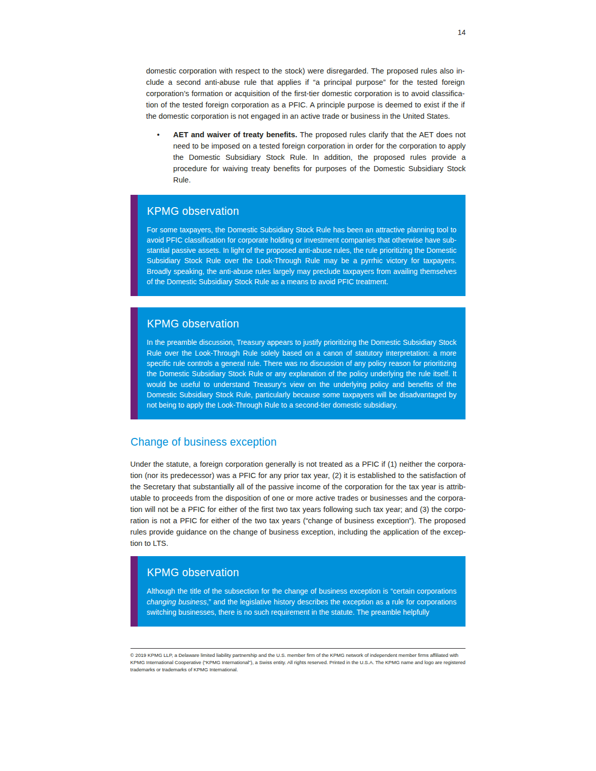14
domestic corporation with respect to the stock) were disregarded. The proposed rules also include a second anti-abuse rule that applies if “a principal purpose” for the tested foreign corporation’s formation or acquisition of the first-tier domestic corporation is to avoid classification of the tested foreign corporation as a PFIC. A principle purpose is deemed to exist if the if the domestic corporation is not engaged in an active trade or business in the United States.
AET and waiver of treaty benefits. The proposed rules clarify that the AET does not need to be imposed on a tested foreign corporation in order for the corporation to apply the Domestic Subsidiary Stock Rule. In addition, the proposed rules provide a procedure for waiving treaty benefits for purposes of the Domestic Subsidiary Stock Rule.
KPMG observation
For some taxpayers, the Domestic Subsidiary Stock Rule has been an attractive planning tool to avoid PFIC classification for corporate holding or investment companies that otherwise have substantial passive assets. In light of the proposed anti-abuse rules, the rule prioritizing the Domestic Subsidiary Stock Rule over the Look-Through Rule may be a pyrrhic victory for taxpayers. Broadly speaking, the anti-abuse rules largely may preclude taxpayers from availing themselves of the Domestic Subsidiary Stock Rule as a means to avoid PFIC treatment.
KPMG observation
In the preamble discussion, Treasury appears to justify prioritizing the Domestic Subsidiary Stock Rule over the Look-Through Rule solely based on a canon of statutory interpretation: a more specific rule controls a general rule. There was no discussion of any policy reason for prioritizing the Domestic Subsidiary Stock Rule or any explanation of the policy underlying the rule itself. It would be useful to understand Treasury’s view on the underlying policy and benefits of the Domestic Subsidiary Stock Rule, particularly because some taxpayers will be disadvantaged by not being to apply the Look-Through Rule to a second-tier domestic subsidiary.
Change of business exception
Under the statute, a foreign corporation generally is not treated as a PFIC if (1) neither the corporation (nor its predecessor) was a PFIC for any prior tax year, (2) it is established to the satisfaction of the Secretary that substantially all of the passive income of the corporation for the tax year is attributable to proceeds from the disposition of one or more active trades or businesses and the corporation will not be a PFIC for either of the first two tax years following such tax year; and (3) the corporation is not a PFIC for either of the two tax years (“change of business exception”). The proposed rules provide guidance on the change of business exception, including the application of the exception to LTS.
KPMG observation
Although the title of the subsection for the change of business exception is “certain corporations changing business,” and the legislative history describes the exception as a rule for corporations switching businesses, there is no such requirement in the statute. The preamble helpfully
© 2019 KPMG LLP, a Delaware limited liability partnership and the U.S. member firm of the KPMG network of independent member firms affiliated with KPMG International Cooperative (“KPMG International”), a Swiss entity. All rights reserved. Printed in the U.S.A. The KPMG name and logo are registered trademarks or trademarks of KPMG International.